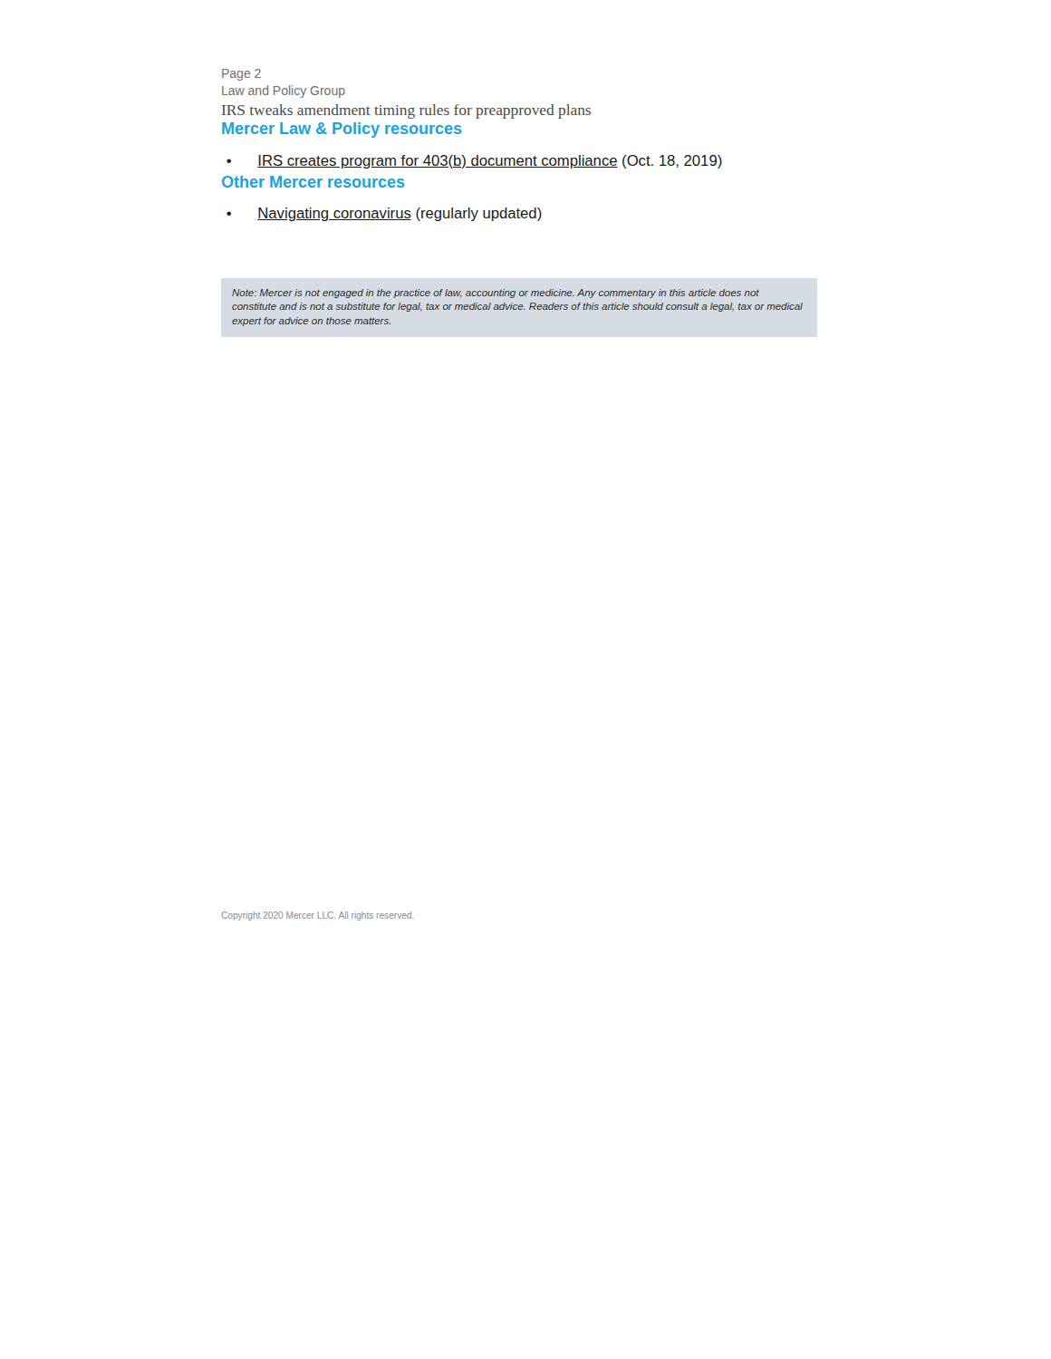Page 2
Law and Policy Group
IRS tweaks amendment timing rules for preapproved plans
Mercer Law & Policy resources
IRS creates program for 403(b) document compliance (Oct. 18, 2019)
Other Mercer resources
Navigating coronavirus (regularly updated)
Note: Mercer is not engaged in the practice of law, accounting or medicine. Any commentary in this article does not constitute and is not a substitute for legal, tax or medical advice. Readers of this article should consult a legal, tax or medical expert for advice on those matters.
Copyright 2020 Mercer LLC. All rights reserved.